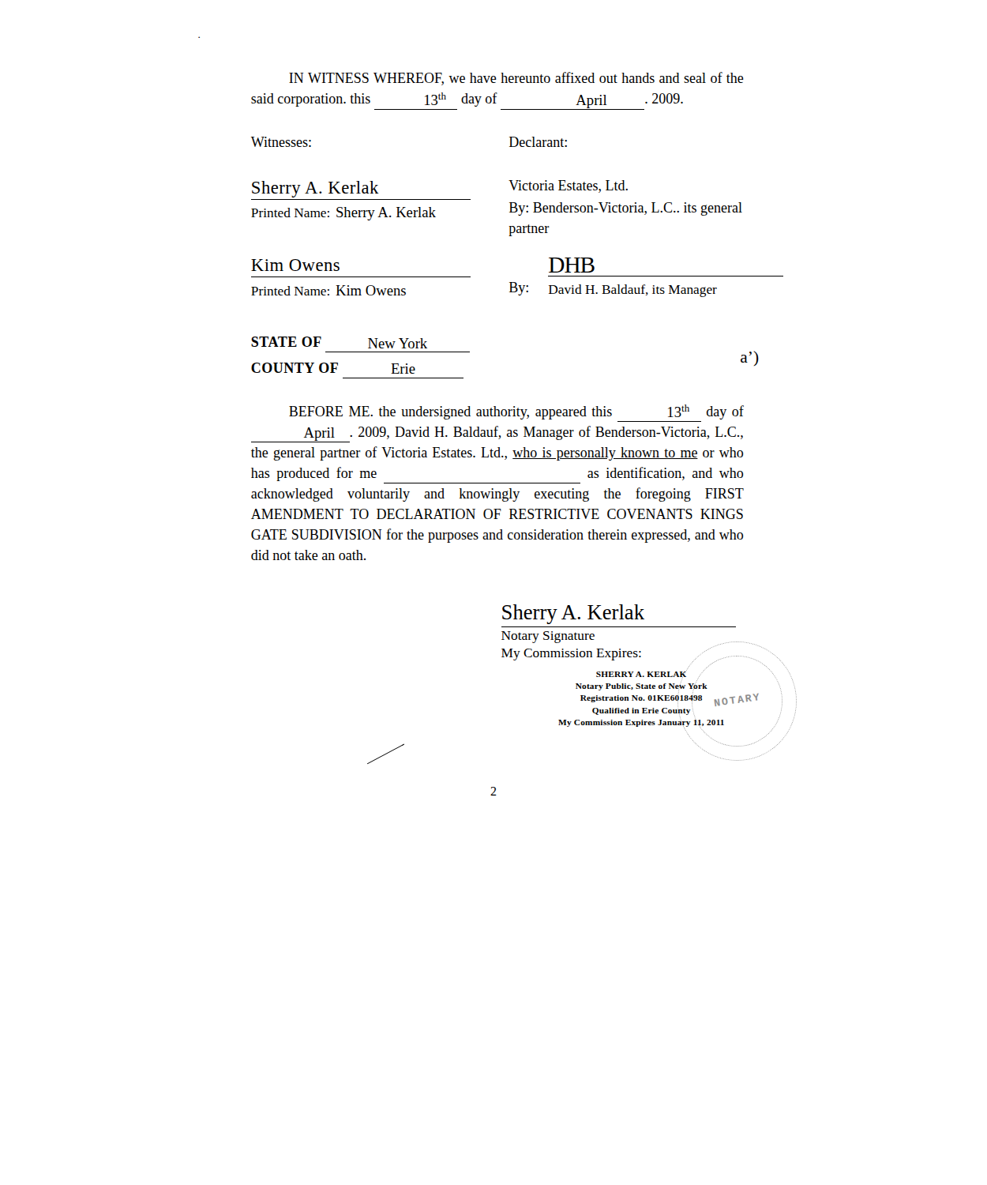.
IN WITNESS WHEREOF, we have hereunto affixed out hands and seal of the said corporation. this 13th day of April. 2009.
Witnesses:
Sherry A. Kerlak
Printed Name: Sherry A. Kerlak
Kim Owens
Printed Name: Kim Owens
Declarant:
Victoria Estates, Ltd.
By: Benderson-Victoria, L.C.. its general partner
By:
DHB
David H. Baldauf, its Manager
a’)
STATE OF New York
COUNTY OF Erie
BEFORE ME. the undersigned authority, appeared this 13th day of April. 2009, David H. Baldauf, as Manager of Benderson-Victoria, L.C., the general partner of Victoria Estates. Ltd., who is personally known to me or who has produced for me as identification, and who acknowledged voluntarily and knowingly executing the foregoing FIRST AMENDMENT TO DECLARATION OF RESTRICTIVE COVENANTS KINGS GATE SUBDIVISION for the purposes and consideration therein expressed, and who did not take an oath.
Sherry A. Kerlak
Notary Signature
My Commission Expires:
NOTARY
SHERRY A. KERLAK
Notary Public, State of New York
Registration No. 01KE6018498
Qualified in Erie County
My Commission Expires January 11, 2011
2